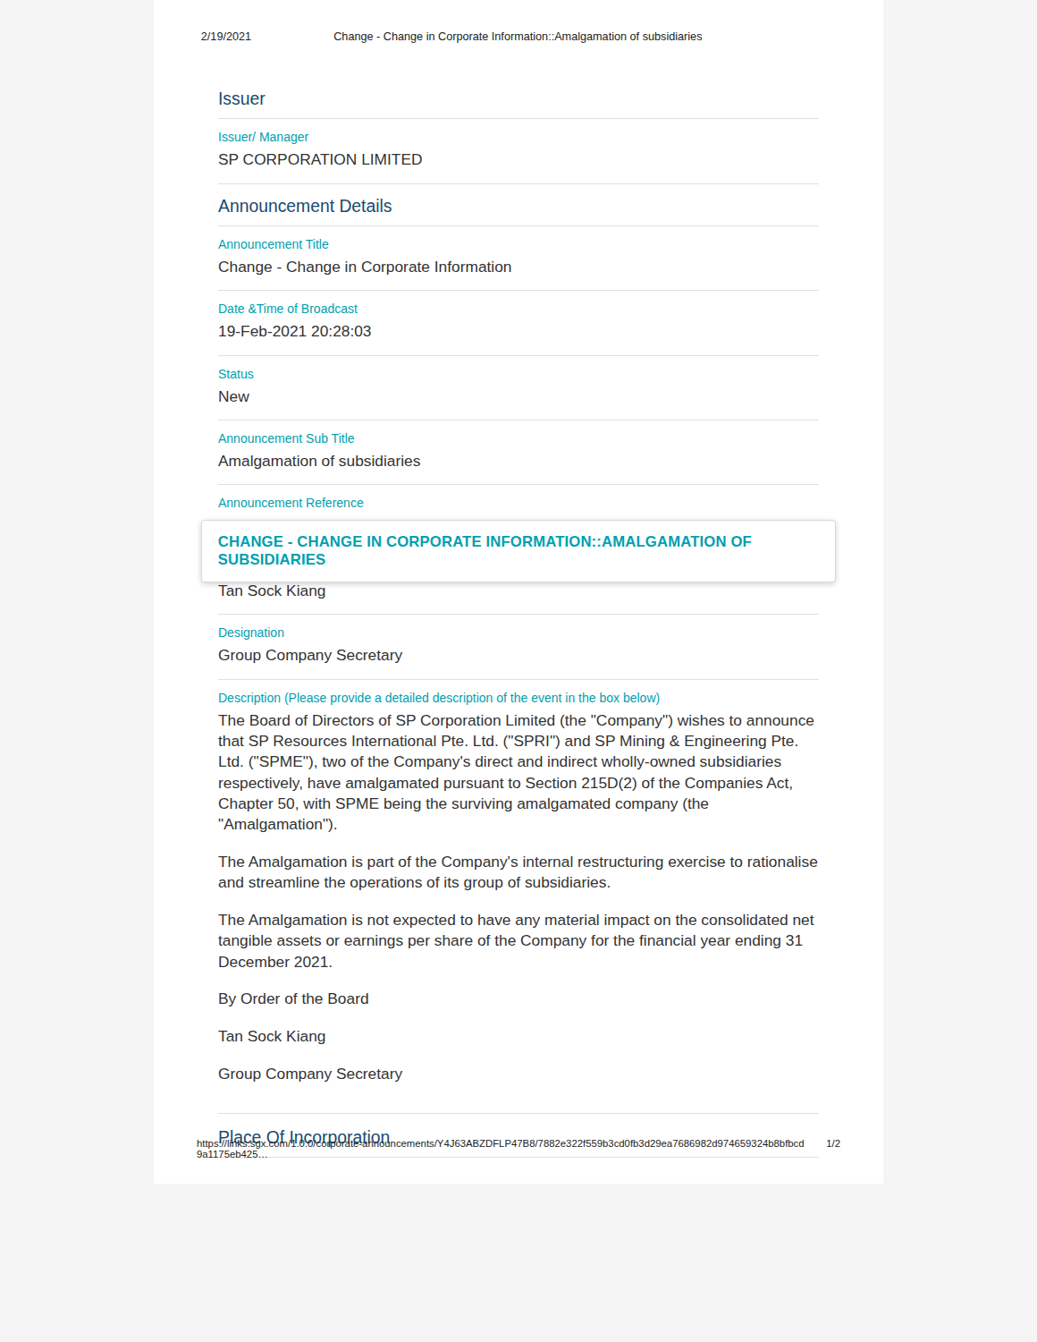2/19/2021
Change - Change in Corporate Information::Amalgamation of subsidiaries
Issuer
Issuer/ Manager
SP CORPORATION LIMITED
Announcement Details
Announcement Title
Change - Change in Corporate Information
Date &Time of Broadcast
19-Feb-2021 20:28:03
Status
New
Announcement Sub Title
Amalgamation of subsidiaries
Announcement Reference
SG210219OTHRDTJV
Submitted By (Co./ Ind. Name)
Tan Sock Kiang
Designation
Group Company Secretary
Description (Please provide a detailed description of the event in the box below)
The Board of Directors of SP Corporation Limited (the "Company") wishes to announce that SP Resources International Pte. Ltd. ("SPRI") and SP Mining & Engineering Pte. Ltd. ("SPME"), two of the Company's direct and indirect wholly-owned subsidiaries respectively, have amalgamated pursuant to Section 215D(2) of the Companies Act, Chapter 50, with SPME being the surviving amalgamated company (the "Amalgamation").
The Amalgamation is part of the Company's internal restructuring exercise to rationalise and streamline the operations of its group of subsidiaries.
The Amalgamation is not expected to have any material impact on the consolidated net tangible assets or earnings per share of the Company for the financial year ending 31 December 2021.
By Order of the Board
Tan Sock Kiang
Group Company Secretary
Place Of Incorporation
CHANGE - CHANGE IN CORPORATE INFORMATION::AMALGAMATION OF SUBSIDIARIES
https://links.sgx.com/1.0.0/corporate-announcements/Y4J63ABZDFLP47B8/7882e322f559b3cd0fb3d29ea7686982d974659324b8bfbcd9a1175eb425…
1/2